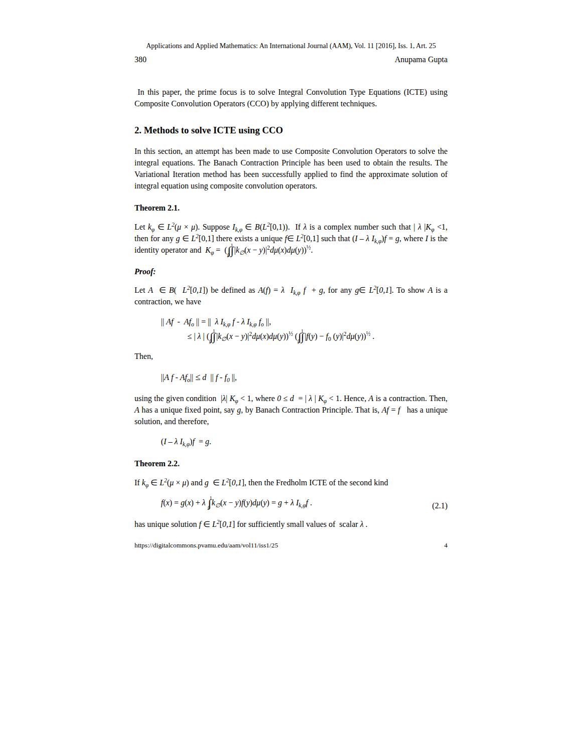Applications and Applied Mathematics: An International Journal (AAM), Vol. 11 [2016], Iss. 1, Art. 25
380 Anupama Gupta
In this paper, the prime focus is to solve Integral Convolution Type Equations (ICTE) using Composite Convolution Operators (CCO) by applying different techniques.
2. Methods to solve ICTE using CCO
In this section, an attempt has been made to use Composite Convolution Operators to solve the integral equations. The Banach Contraction Principle has been used to obtain the results. The Variational Iteration method has been successfully applied to find the approximate solution of integral equation using composite convolution operators.
Theorem 2.1.
Let kφ ∈ L2(μ × μ). Suppose Ik,φ ∈ B(L2[0,1)). If λ is a complex number such that | λ |Kφ <1, then for any g ∈ L2[0,1] there exists a unique f∈ L2[0,1] such that (I – λ Ik,φ)f = g, where I is the identity operator and Kφ = (∫∫10|k∅(x − y)|2dμ(x)dμ(y))½.
Proof:
Let A ∈ B( L2[0,1]) be defined as A(f) = λ Ik,φ f + g, for any g∈ L2[0,1]. To show A is a contraction, we have
|| Af - Afo || = || λ Ik,φ f - λ Ik,φ fo ||,
≤ | λ | (∫∫10|k∅(x − y)|2dμ(x)dμ(y))½ (∫∫10|f(y) − f0 (y)|2dμ(y))½ .
Then,
||A f - Afo|| ≤ d || f - f0 ||,
using the given condition |λ| Kφ < 1, where 0 ≤ d = | λ | Kφ < 1. Hence, A is a contraction. Then, A has a unique fixed point, say g, by Banach Contraction Principle. That is, Af = f has a unique solution, and therefore,
(I – λ Ik,φ)f = g.
Theorem 2.2.
If kφ ∈ L2(μ × μ) and g ∈ L2[0,1], then the Fredholm ICTE of the second kind
f(x) = g(x) + λ ∫10 k∅(x − y)f(y)dμ(y) = g + λ Ik,φ f . (2.1)
has unique solution f ∈ L2[0,1] for sufficiently small values of scalar λ .
https://digitalcommons.pvamu.edu/aam/vol11/iss1/25 4